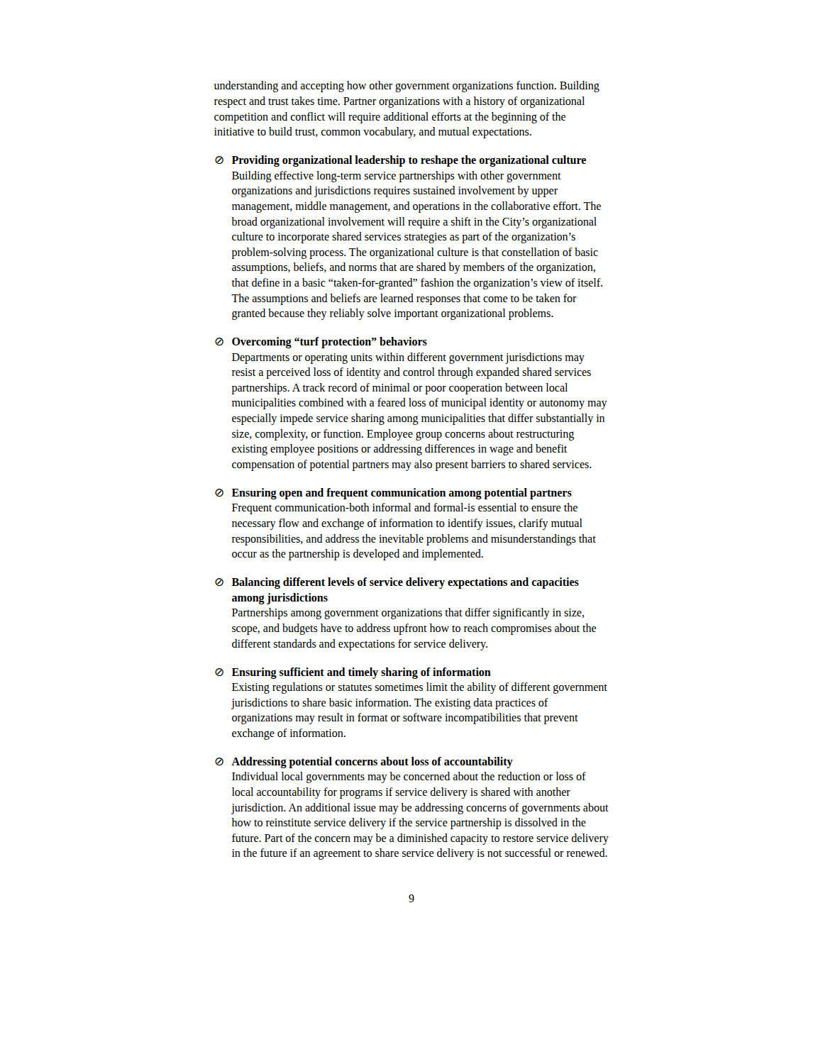understanding and accepting how other government organizations function. Building respect and trust takes time. Partner organizations with a history of organizational competition and conflict will require additional efforts at the beginning of the initiative to build trust, common vocabulary, and mutual expectations.
Providing organizational leadership to reshape the organizational culture Building effective long-term service partnerships with other government organizations and jurisdictions requires sustained involvement by upper management, middle management, and operations in the collaborative effort. The broad organizational involvement will require a shift in the City’s organizational culture to incorporate shared services strategies as part of the organization’s problem-solving process. The organizational culture is that constellation of basic assumptions, beliefs, and norms that are shared by members of the organization, that define in a basic “taken-for-granted” fashion the organization’s view of itself. The assumptions and beliefs are learned responses that come to be taken for granted because they reliably solve important organizational problems.
Overcoming “turf protection” behaviors Departments or operating units within different government jurisdictions may resist a perceived loss of identity and control through expanded shared services partnerships. A track record of minimal or poor cooperation between local municipalities combined with a feared loss of municipal identity or autonomy may especially impede service sharing among municipalities that differ substantially in size, complexity, or function. Employee group concerns about restructuring existing employee positions or addressing differences in wage and benefit compensation of potential partners may also present barriers to shared services.
Ensuring open and frequent communication among potential partners Frequent communication-both informal and formal-is essential to ensure the necessary flow and exchange of information to identify issues, clarify mutual responsibilities, and address the inevitable problems and misunderstandings that occur as the partnership is developed and implemented.
Balancing different levels of service delivery expectations and capacities among jurisdictions Partnerships among government organizations that differ significantly in size, scope, and budgets have to address upfront how to reach compromises about the different standards and expectations for service delivery.
Ensuring sufficient and timely sharing of information Existing regulations or statutes sometimes limit the ability of different government jurisdictions to share basic information. The existing data practices of organizations may result in format or software incompatibilities that prevent exchange of information.
Addressing potential concerns about loss of accountability Individual local governments may be concerned about the reduction or loss of local accountability for programs if service delivery is shared with another jurisdiction. An additional issue may be addressing concerns of governments about how to reinstitute service delivery if the service partnership is dissolved in the future. Part of the concern may be a diminished capacity to restore service delivery in the future if an agreement to share service delivery is not successful or renewed.
9